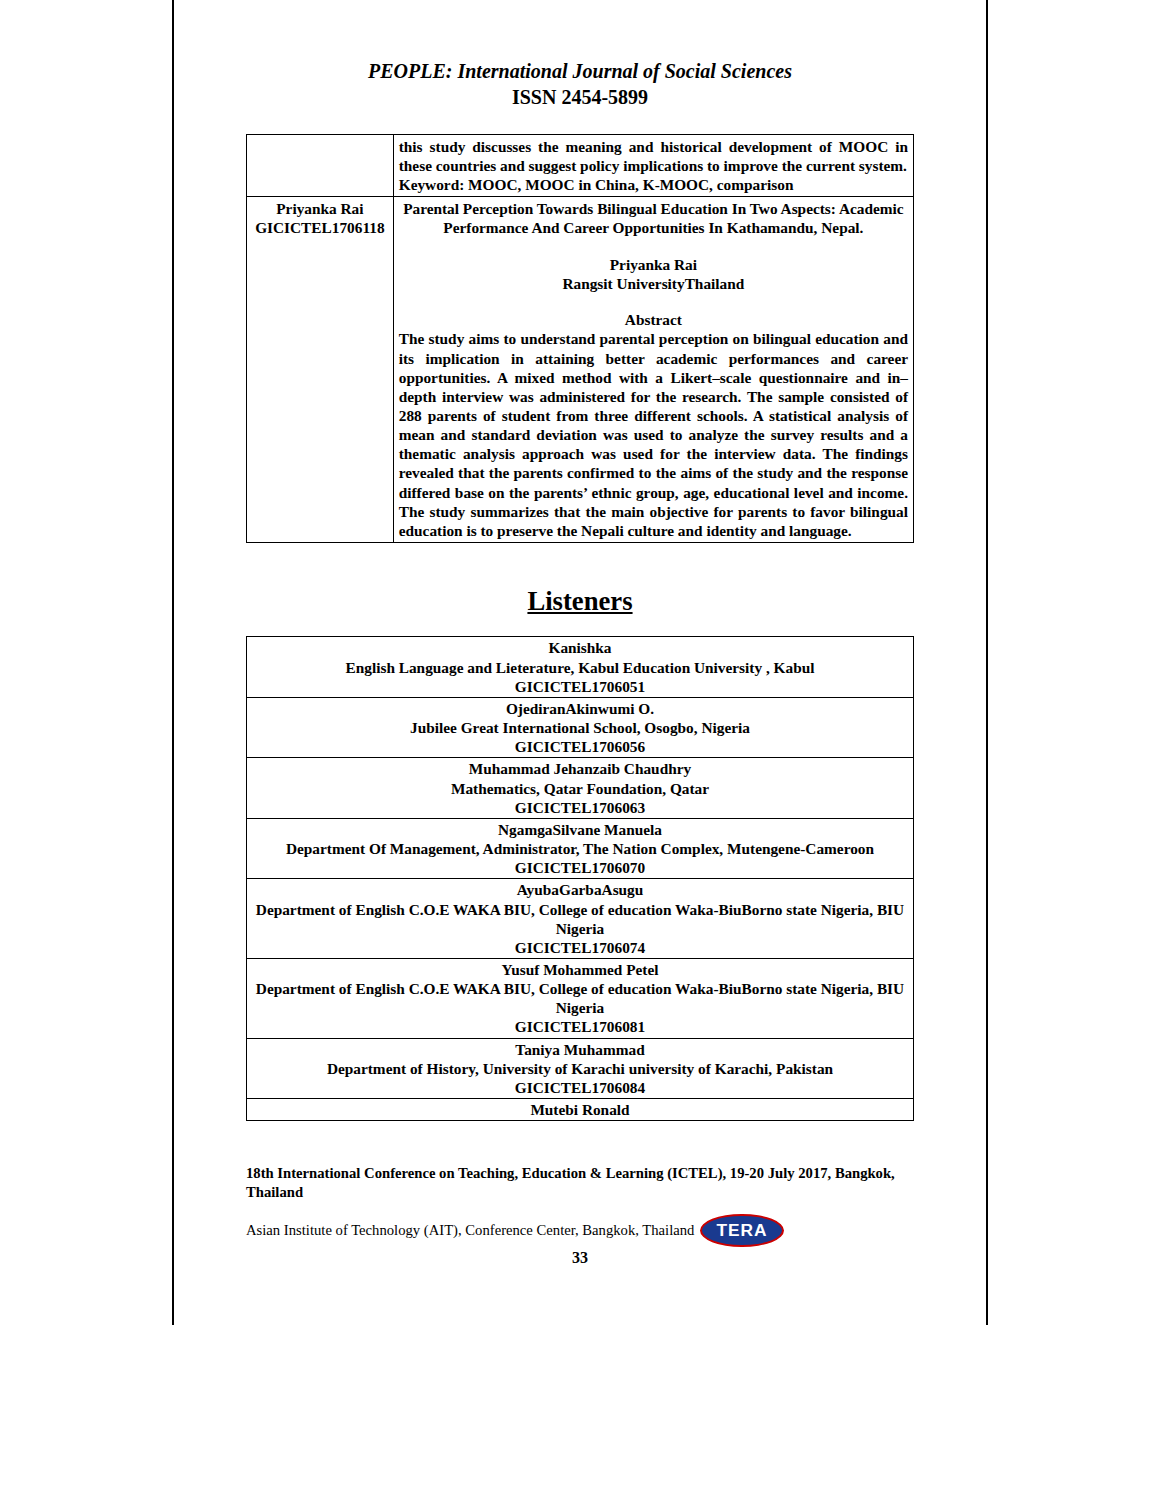PEOPLE: International Journal of Social Sciences
ISSN 2454-5899
| | this study discusses the meaning and historical development of MOOC in these countries and suggest policy implications to improve the current system. Keyword: MOOC, MOOC in China, K-MOOC, comparison |
| Priyanka Rai GICICTEL1706118 | Parental Perception Towards Bilingual Education In Two Aspects: Academic Performance And Career Opportunities In Kathamandu, Nepal. Priyanka Rai Rangsit UniversityThailand Abstract The study aims to understand parental perception on bilingual education and its implication in attaining better academic performances and career opportunities. A mixed method with a Likert–scale questionnaire and in–depth interview was administered for the research. The sample consisted of 288 parents of student from three different schools. A statistical analysis of mean and standard deviation was used to analyze the survey results and a thematic analysis approach was used for the interview data. The findings revealed that the parents confirmed to the aims of the study and the response differed base on the parents’ ethnic group, age, educational level and income. The study summarizes that the main objective for parents to favor bilingual education is to preserve the Nepali culture and identity and language. |
Listeners
| Kanishka English Language and Lieterature, Kabul Education University , Kabul GICICTEL1706051 |
| OjediranAkinwumi O. Jubilee Great International School, Osogbo, Nigeria GICICTEL1706056 |
| Muhammad Jehanzaib Chaudhry Mathematics, Qatar Foundation, Qatar GICICTEL1706063 |
| NgamgaSilvane Manuela Department Of Management, Administrator, The Nation Complex, Mutengene-Cameroon GICICTEL1706070 |
| AyubaGarbaAsugu Department of English C.O.E WAKA BIU, College of education Waka-BiuBorno state Nigeria, BIU Nigeria GICICTEL1706074 |
| Yusuf Mohammed Petel Department of English C.O.E WAKA BIU, College of education Waka-BiuBorno state Nigeria, BIU Nigeria GICICTEL1706081 |
| Taniya Muhammad Department of History, University of Karachi university of Karachi, Pakistan GICICTEL1706084 |
| Mutebi Ronald |
18th International Conference on Teaching, Education & Learning (ICTEL), 19-20 July 2017, Bangkok, Thailand
Asian Institute of Technology (AIT), Conference Center, Bangkok, Thailand TERA
33